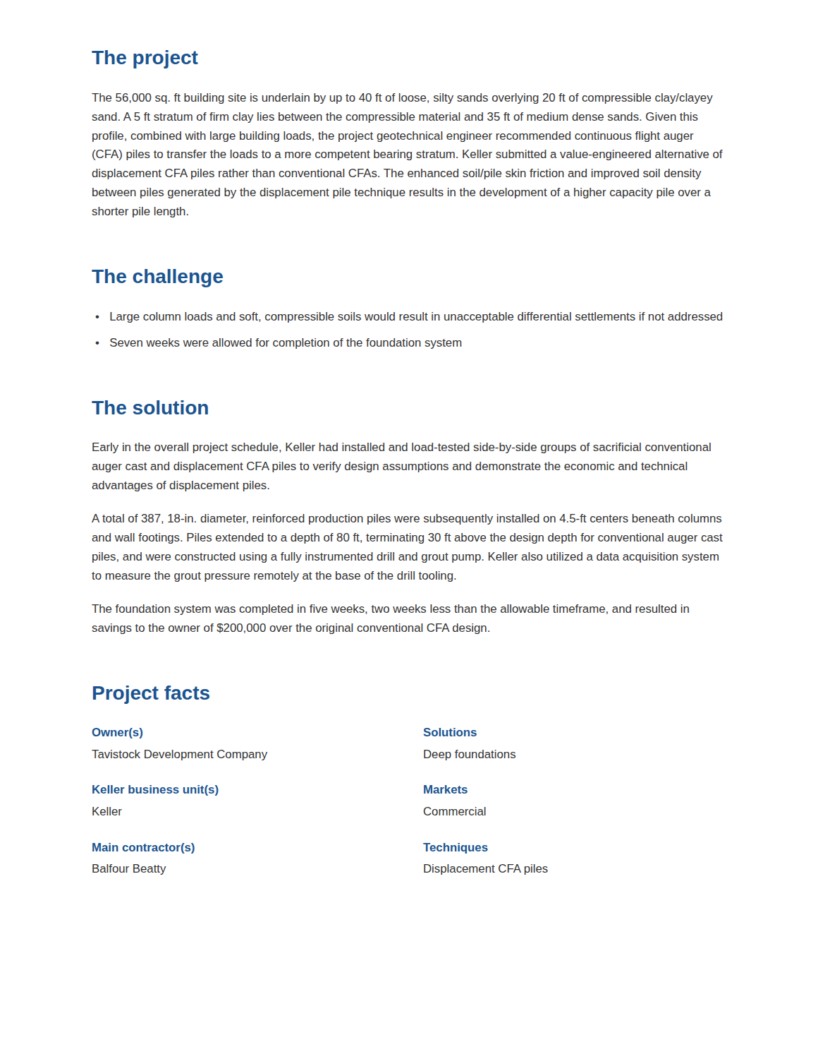The project
The 56,000 sq. ft building site is underlain by up to 40 ft of loose, silty sands overlying 20 ft of compressible clay/clayey sand. A 5 ft stratum of firm clay lies between the compressible material and 35 ft of medium dense sands. Given this profile, combined with large building loads, the project geotechnical engineer recommended continuous flight auger (CFA) piles to transfer the loads to a more competent bearing stratum. Keller submitted a value-engineered alternative of displacement CFA piles rather than conventional CFAs. The enhanced soil/pile skin friction and improved soil density between piles generated by the displacement pile technique results in the development of a higher capacity pile over a shorter pile length.
The challenge
Large column loads and soft, compressible soils would result in unacceptable differential settlements if not addressed
Seven weeks were allowed for completion of the foundation system
The solution
Early in the overall project schedule, Keller had installed and load-tested side-by-side groups of sacrificial conventional auger cast and displacement CFA piles to verify design assumptions and demonstrate the economic and technical advantages of displacement piles.
A total of 387, 18-in. diameter, reinforced production piles were subsequently installed on 4.5-ft centers beneath columns and wall footings. Piles extended to a depth of 80 ft, terminating 30 ft above the design depth for conventional auger cast piles, and were constructed using a fully instrumented drill and grout pump. Keller also utilized a data acquisition system to measure the grout pressure remotely at the base of the drill tooling.
The foundation system was completed in five weeks, two weeks less than the allowable timeframe, and resulted in savings to the owner of $200,000 over the original conventional CFA design.
Project facts
Owner(s)
Tavistock Development Company
Solutions
Deep foundations
Keller business unit(s)
Keller
Markets
Commercial
Main contractor(s)
Balfour Beatty
Techniques
Displacement CFA piles